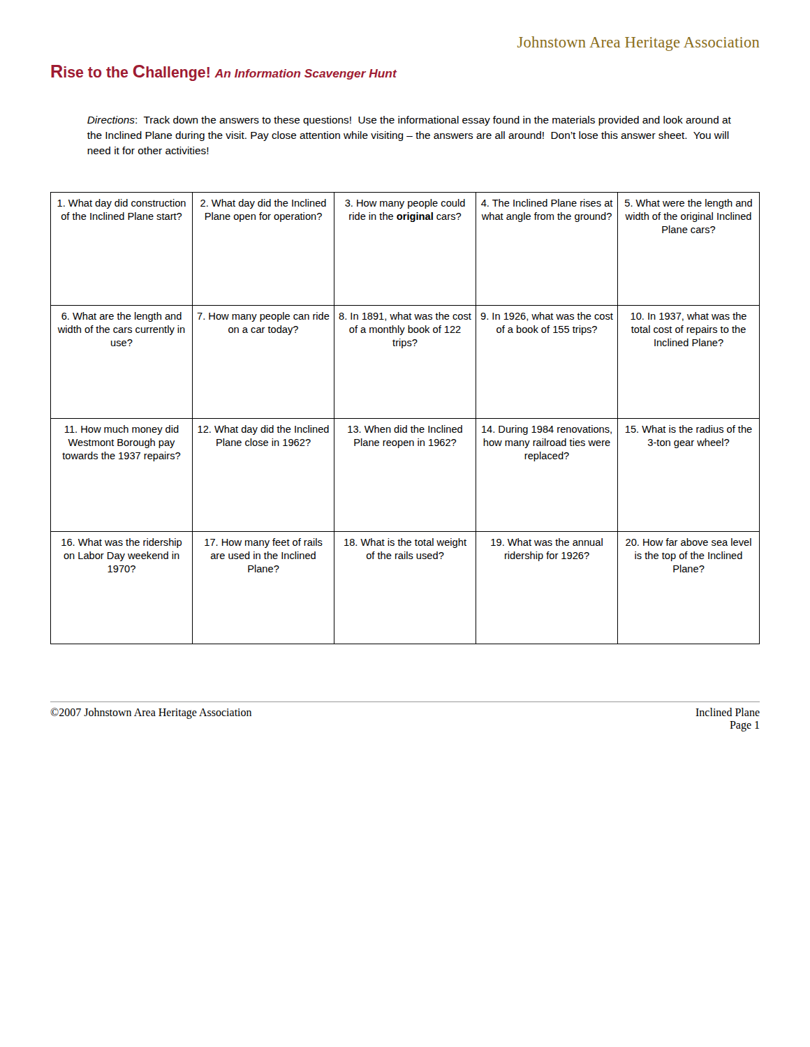Johnstown Area Heritage Association
Rise to the Challenge! An Information Scavenger Hunt
Directions: Track down the answers to these questions! Use the informational essay found in the materials provided and look around at the Inclined Plane during the visit. Pay close attention while visiting – the answers are all around! Don’t lose this answer sheet. You will need it for other activities!
| 1. What day did construction of the Inclined Plane start? | 2. What day did the Inclined Plane open for operation? | 3. How many people could ride in the original cars? | 4. The Inclined Plane rises at what angle from the ground? | 5. What were the length and width of the original Inclined Plane cars? |
| 6. What are the length and width of the cars currently in use? | 7. How many people can ride on a car today? | 8. In 1891, what was the cost of a monthly book of 122 trips? | 9. In 1926, what was the cost of a book of 155 trips? | 10. In 1937, what was the total cost of repairs to the Inclined Plane? |
| 11. How much money did Westmont Borough pay towards the 1937 repairs? | 12. What day did the Inclined Plane close in 1962? | 13. When did the Inclined Plane reopen in 1962? | 14. During 1984 renovations, how many railroad ties were replaced? | 15. What is the radius of the 3-ton gear wheel? |
| 16. What was the ridership on Labor Day weekend in 1970? | 17. How many feet of rails are used in the Inclined Plane? | 18. What is the total weight of the rails used? | 19. What was the annual ridership for 1926? | 20. How far above sea level is the top of the Inclined Plane? |
©2007 Johnstown Area Heritage Association
Inclined Plane Page 1